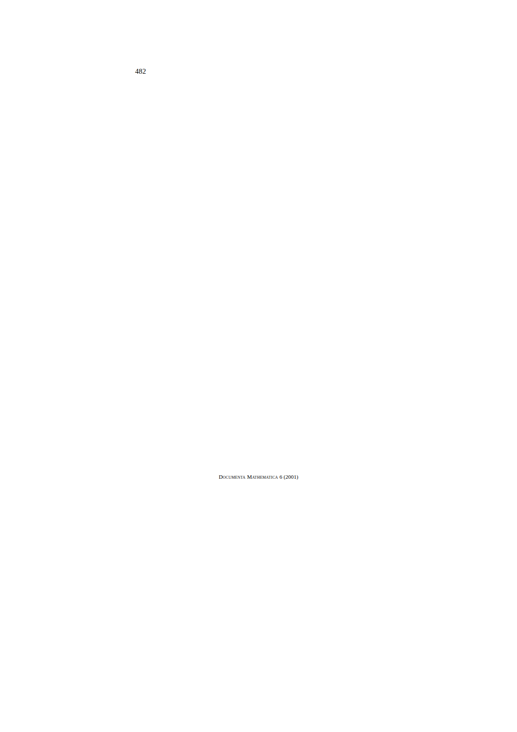482
Documenta Mathematica 6 (2001)